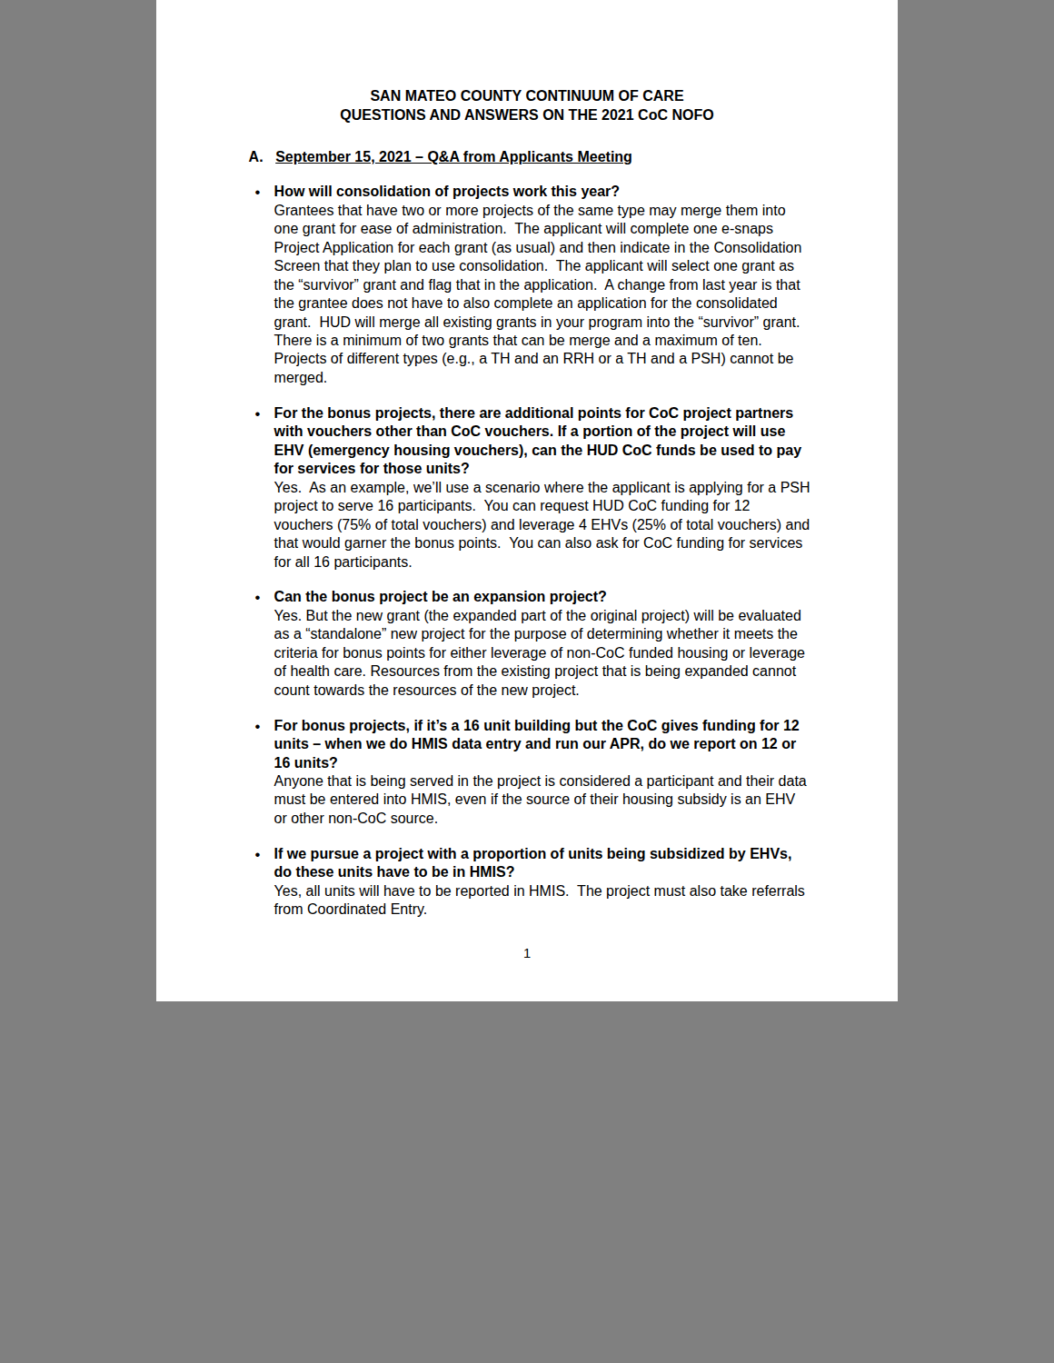SAN MATEO COUNTY CONTINUUM OF CARE
QUESTIONS AND ANSWERS ON THE 2021 CoC NOFO
A. September 15, 2021 – Q&A from Applicants Meeting
How will consolidation of projects work this year?
Grantees that have two or more projects of the same type may merge them into one grant for ease of administration. The applicant will complete one e-snaps Project Application for each grant (as usual) and then indicate in the Consolidation Screen that they plan to use consolidation. The applicant will select one grant as the “survivor” grant and flag that in the application. A change from last year is that the grantee does not have to also complete an application for the consolidated grant. HUD will merge all existing grants in your program into the “survivor” grant. There is a minimum of two grants that can be merge and a maximum of ten. Projects of different types (e.g., a TH and an RRH or a TH and a PSH) cannot be merged.
For the bonus projects, there are additional points for CoC project partners with vouchers other than CoC vouchers. If a portion of the project will use EHV (emergency housing vouchers), can the HUD CoC funds be used to pay for services for those units?
Yes. As an example, we’ll use a scenario where the applicant is applying for a PSH project to serve 16 participants. You can request HUD CoC funding for 12 vouchers (75% of total vouchers) and leverage 4 EHVs (25% of total vouchers) and that would garner the bonus points. You can also ask for CoC funding for services for all 16 participants.
Can the bonus project be an expansion project?
Yes. But the new grant (the expanded part of the original project) will be evaluated as a “standalone” new project for the purpose of determining whether it meets the criteria for bonus points for either leverage of non-CoC funded housing or leverage of health care. Resources from the existing project that is being expanded cannot count towards the resources of the new project.
For bonus projects, if it’s a 16 unit building but the CoC gives funding for 12 units – when we do HMIS data entry and run our APR, do we report on 12 or 16 units?
Anyone that is being served in the project is considered a participant and their data must be entered into HMIS, even if the source of their housing subsidy is an EHV or other non-CoC source.
If we pursue a project with a proportion of units being subsidized by EHVs, do these units have to be in HMIS?
Yes, all units will have to be reported in HMIS. The project must also take referrals from Coordinated Entry.
1